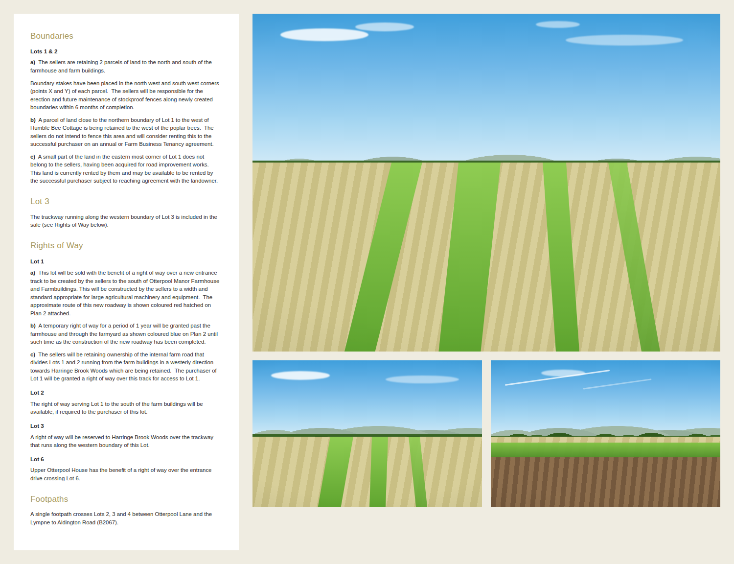Boundaries
Lots 1 & 2
a) The sellers are retaining 2 parcels of land to the north and south of the farmhouse and farm buildings.
Boundary stakes have been placed in the north west and south west corners (points X and Y) of each parcel. The sellers will be responsible for the erection and future maintenance of stockproof fences along newly created boundaries within 6 months of completion.
b) A parcel of land close to the northern boundary of Lot 1 to the west of Humble Bee Cottage is being retained to the west of the poplar trees. The sellers do not intend to fence this area and will consider renting this to the successful purchaser on an annual or Farm Business Tenancy agreement.
c) A small part of the land in the eastern most corner of Lot 1 does not belong to the sellers, having been acquired for road improvement works. This land is currently rented by them and may be available to be rented by the successful purchaser subject to reaching agreement with the landowner.
Lot 3
The trackway running along the western boundary of Lot 3 is included in the sale (see Rights of Way below).
Rights of Way
Lot 1
a) This lot will be sold with the benefit of a right of way over a new entrance track to be created by the sellers to the south of Otterpool Manor Farmhouse and Farmbuildings. This will be constructed by the sellers to a width and standard appropriate for large agricultural machinery and equipment. The approximate route of this new roadway is shown coloured red hatched on Plan 2 attached.
b) A temporary right of way for a period of 1 year will be granted past the farmhouse and through the farmyard as shown coloured blue on Plan 2 until such time as the construction of the new roadway has been completed.
c) The sellers will be retaining ownership of the internal farm road that divides Lots 1 and 2 running from the farm buildings in a westerly direction towards Harringe Brook Woods which are being retained. The purchaser of Lot 1 will be granted a right of way over this track for access to Lot 1.
Lot 2
The right of way serving Lot 1 to the south of the farm buildings will be available, if required to the purchaser of this lot.
Lot 3
A right of way will be reserved to Harringe Brook Woods over the trackway that runs along the western boundary of this Lot.
Lot 6
Upper Otterpool House has the benefit of a right of way over the entrance drive crossing Lot 6.
Footpaths
A single footpath crosses Lots 2, 3 and 4 between Otterpool Lane and the Lympne to Aldington Road (B2067).